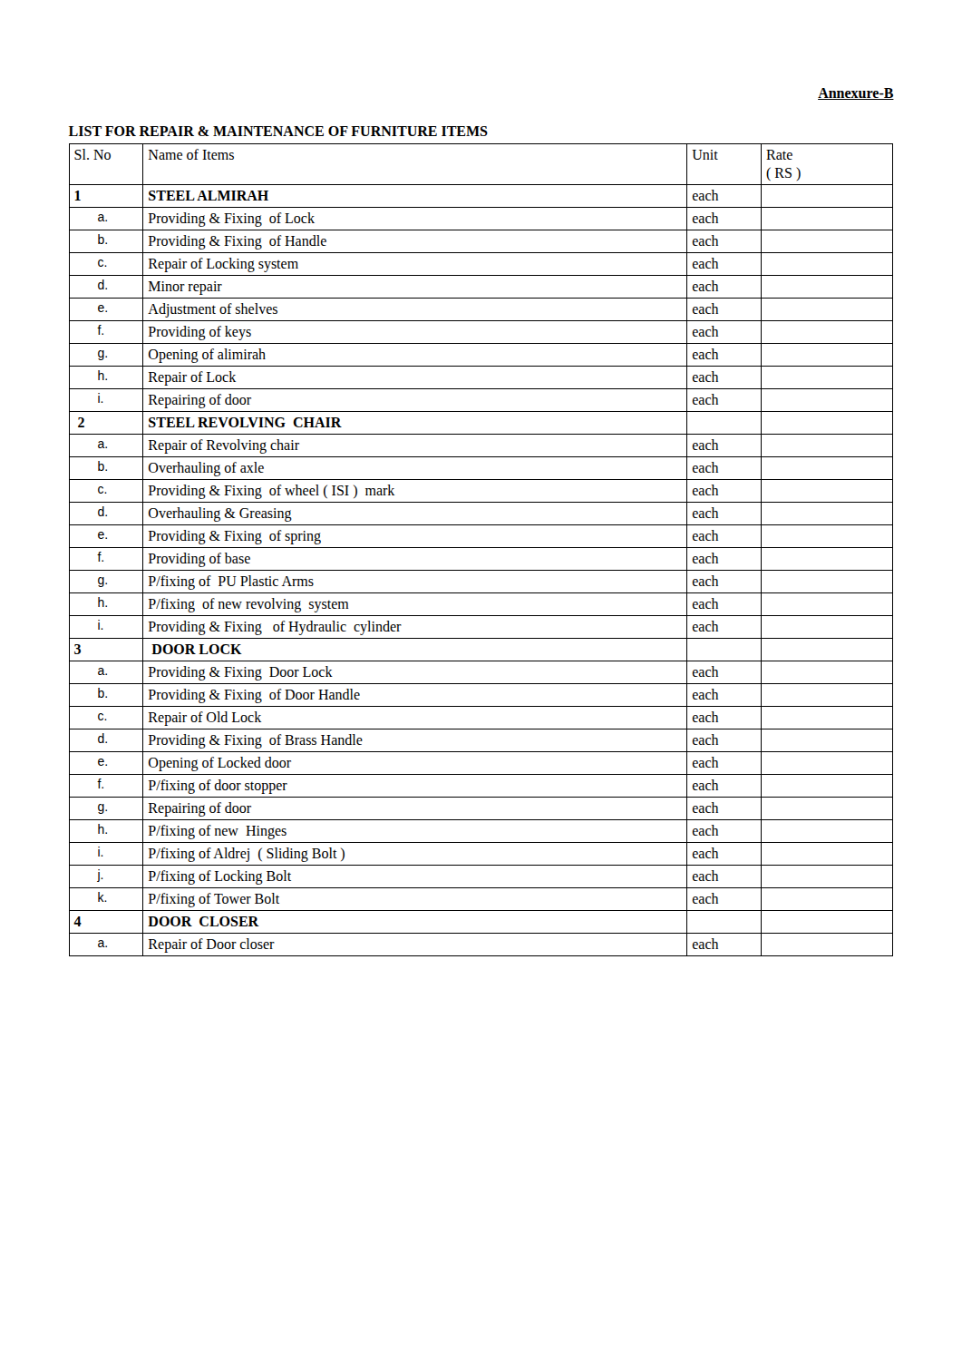Annexure-B
LIST FOR REPAIR & MAINTENANCE OF FURNITURE ITEMS
| Sl. No | Name of Items | Unit | Rate ( RS ) |
| --- | --- | --- | --- |
| 1 | STEEL ALMIRAH | each | |
| a. | Providing & Fixing of Lock | each | |
| b. | Providing & Fixing of Handle | each | |
| c. | Repair of Locking system | each | |
| d. | Minor repair | each | |
| e. | Adjustment of shelves | each | |
| f. | Providing of keys | each | |
| g. | Opening of alimirah | each | |
| h. | Repair of Lock | each | |
| i. | Repairing of door | each | |
| 2 | STEEL REVOLVING CHAIR | | |
| a. | Repair of Revolving chair | each | |
| b. | Overhauling of axle | each | |
| c. | Providing & Fixing of wheel ( ISI ) mark | each | |
| d. | Overhauling & Greasing | each | |
| e. | Providing & Fixing of spring | each | |
| f. | Providing of base | each | |
| g. | P/fixing of PU Plastic Arms | each | |
| h. | P/fixing of new revolving system | each | |
| i. | Providing & Fixing of Hydraulic cylinder | each | |
| 3 | DOOR LOCK | | |
| a. | Providing & Fixing Door Lock | each | |
| b. | Providing & Fixing of Door Handle | each | |
| c. | Repair of Old Lock | each | |
| d. | Providing & Fixing of Brass Handle | each | |
| e. | Opening of Locked door | each | |
| f. | P/fixing of door stopper | each | |
| g. | Repairing of door | each | |
| h. | P/fixing of new Hinges | each | |
| i. | P/fixing of Aldrej ( Sliding Bolt ) | each | |
| j. | P/fixing of Locking Bolt | each | |
| k. | P/fixing of Tower Bolt | each | |
| 4 | DOOR CLOSER | | |
| a. | Repair of Door closer | each | |